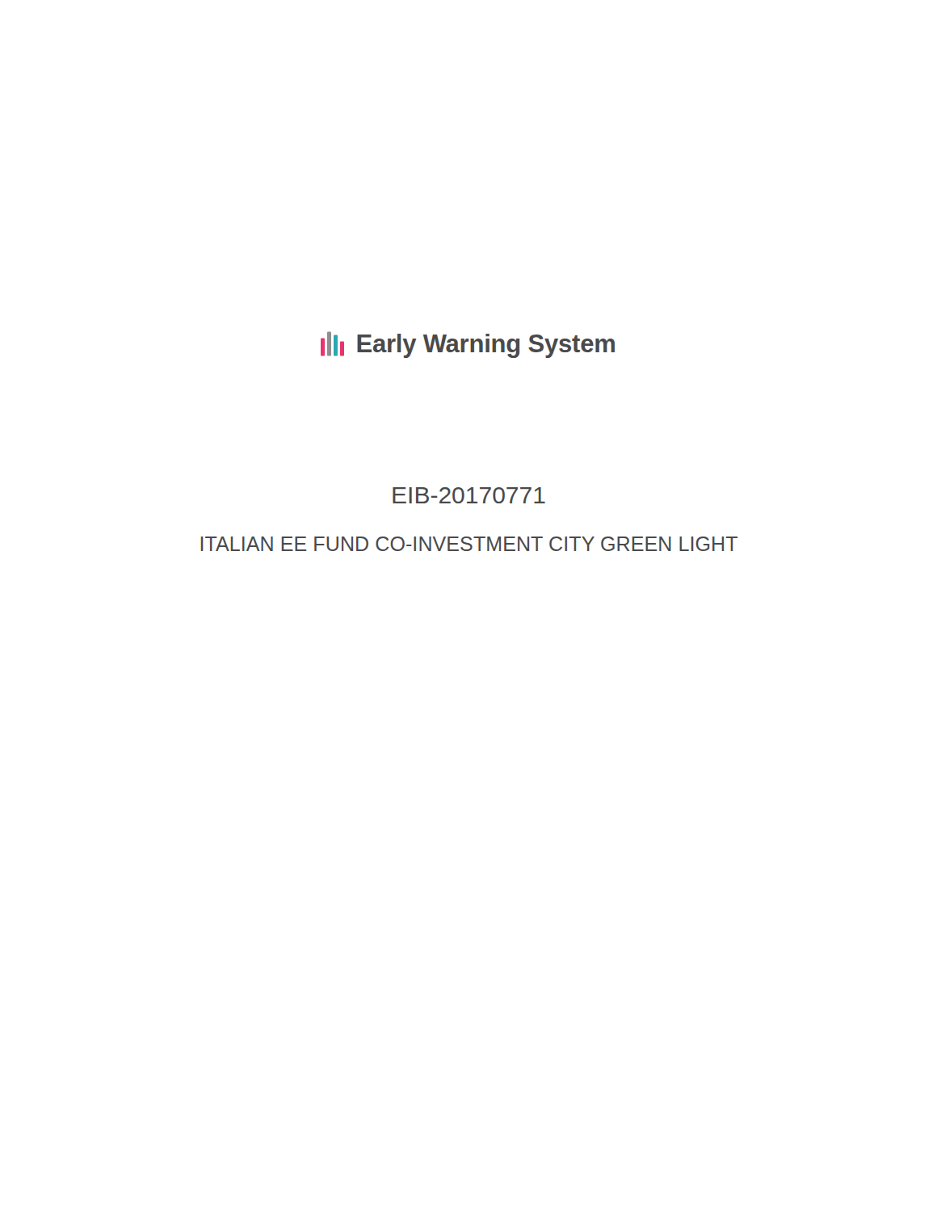Early Warning System
EIB-20170771
ITALIAN EE FUND CO-INVESTMENT CITY GREEN LIGHT